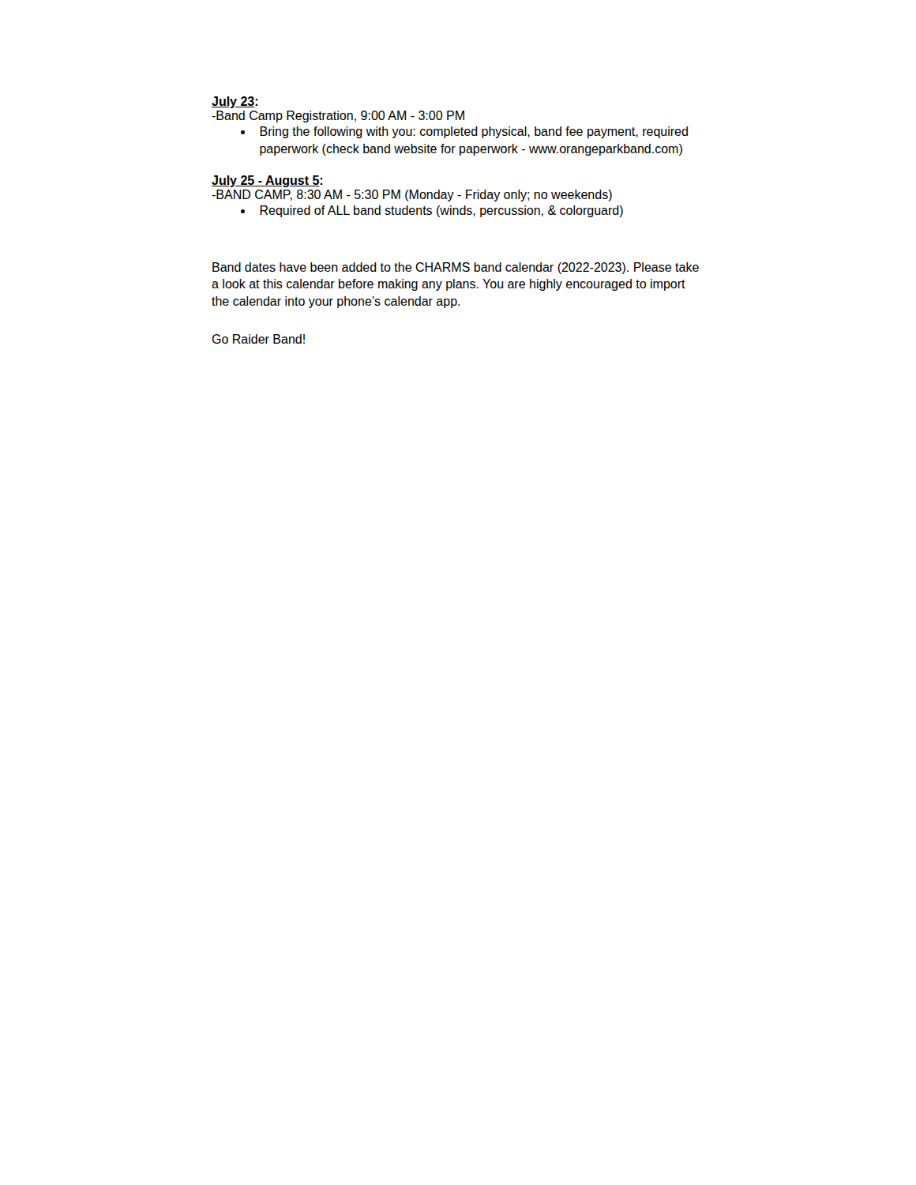July 23:
-Band Camp Registration, 9:00 AM - 3:00 PM
Bring the following with you: completed physical, band fee payment, required paperwork (check band website for paperwork - www.orangeparkband.com)
July 25 - August 5:
-BAND CAMP, 8:30 AM - 5:30 PM (Monday - Friday only; no weekends)
Required of ALL band students (winds, percussion, & colorguard)
Band dates have been added to the CHARMS band calendar (2022-2023). Please take a look at this calendar before making any plans. You are highly encouraged to import the calendar into your phone’s calendar app.
Go Raider Band!